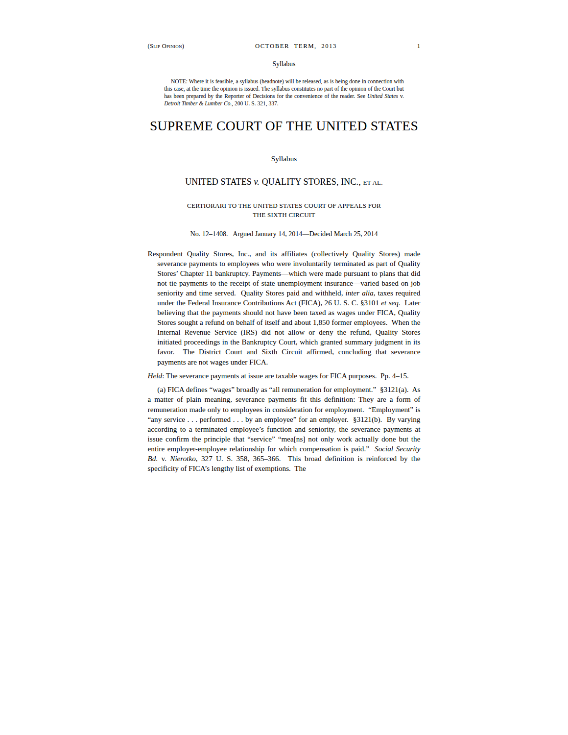(Slip Opinion) OCTOBER TERM, 2013 1
Syllabus
NOTE: Where it is feasible, a syllabus (headnote) will be released, as is being done in connection with this case, at the time the opinion is issued. The syllabus constitutes no part of the opinion of the Court but has been prepared by the Reporter of Decisions for the convenience of the reader. See United States v. Detroit Timber & Lumber Co., 200 U. S. 321, 337.
SUPREME COURT OF THE UNITED STATES
Syllabus
UNITED STATES v. QUALITY STORES, INC., ET AL.
CERTIORARI TO THE UNITED STATES COURT OF APPEALS FOR
THE SIXTH CIRCUIT
No. 12–1408. Argued January 14, 2014—Decided March 25, 2014
Respondent Quality Stores, Inc., and its affiliates (collectively Quality Stores) made severance payments to employees who were involuntarily terminated as part of Quality Stores’ Chapter 11 bankruptcy. Payments—which were made pursuant to plans that did not tie payments to the receipt of state unemployment insurance—varied based on job seniority and time served. Quality Stores paid and withheld, inter alia, taxes required under the Federal Insurance Contributions Act (FICA), 26 U. S. C. §3101 et seq. Later believing that the payments should not have been taxed as wages under FICA, Quality Stores sought a refund on behalf of itself and about 1,850 former employees. When the Internal Revenue Service (IRS) did not allow or deny the refund, Quality Stores initiated proceedings in the Bankruptcy Court, which granted summary judgment in its favor. The District Court and Sixth Circuit affirmed, concluding that severance payments are not wages under FICA.
Held: The severance payments at issue are taxable wages for FICA purposes. Pp. 4–15.
(a) FICA defines “wages” broadly as “all remuneration for employment.” §3121(a). As a matter of plain meaning, severance payments fit this definition: They are a form of remuneration made only to employees in consideration for employment. “Employment” is “any service . . . performed . . . by an employee” for an employer. §3121(b). By varying according to a terminated employee’s function and seniority, the severance payments at issue confirm the principle that “service” “mea[ns] not only work actually done but the entire employer-employee relationship for which compensation is paid.” Social Security Bd. v. Nierotko, 327 U. S. 358, 365–366. This broad definition is reinforced by the specificity of FICA’s lengthy list of exemptions. The